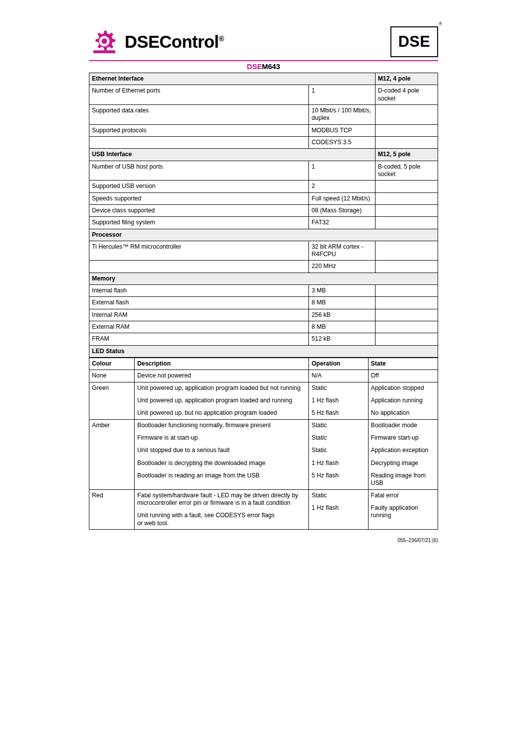DSE Control®
® DSE
DSE M643
| Ethernet Interface | M12, 4 pole |
| Number of Ethernet ports | 1 | D-coded 4 pole socket |
| Supported data rates | 10 Mbit/s / 100 Mbit/s, duplex | |
| Supported protocols | MODBUS TCP | |
| | CODESYS 3.5 | |
| USB Interface | M12, 5 pole |
| Number of USB host ports | 1 | B-coded, 5 pole socket |
| Supported USB version | 2 | |
| Speeds supported | Full speed (12 Mbit/s) | |
| Device class supported | 08 (Mass Storage) | |
| Supported filing system | FAT32 | |
| Processor |
| Ti Hercules™ RM microcontroller | 32 bit ARM cortex - R4FCPU | |
| | 220 MHz | |
| Memory |
| Internal flash | 3 MB | |
| External flash | 8 MB | |
| Internal RAM | 256 kB | |
| External RAM | 8 MB | |
| FRAM | 512 kB | |
| LED Status |
| Colour | Description | Operation | State |
| None | Device not powered | N/A | Off |
| Green | Unit powered up, application program loaded but not running Unit powered up, application program loaded and running Unit powered up, but no application program loaded | Static 1 Hz flash 5 Hz flash | Application stopped Application running No application |
| Amber | Bootloader functioning normally, firmware present Firmware is at start-up Unit stopped due to a serious fault Bootloader is decrypting the downloaded image Bootloader is reading an image from the USB | Static Static Static 1 Hz flash 5 Hz flash | Bootloader mode Firmware start-up Application exception Decrypting image Reading image from USB |
| Red | Fatal system/hardware fault - LED may be driven directly by microcontroller error pin or firmware is in a fault condition Unit running with a fault, see CODESYS error flags or web tool. | Static 1 Hz flash | Fatal error Faulty application running |
055–236/07/21 (6)